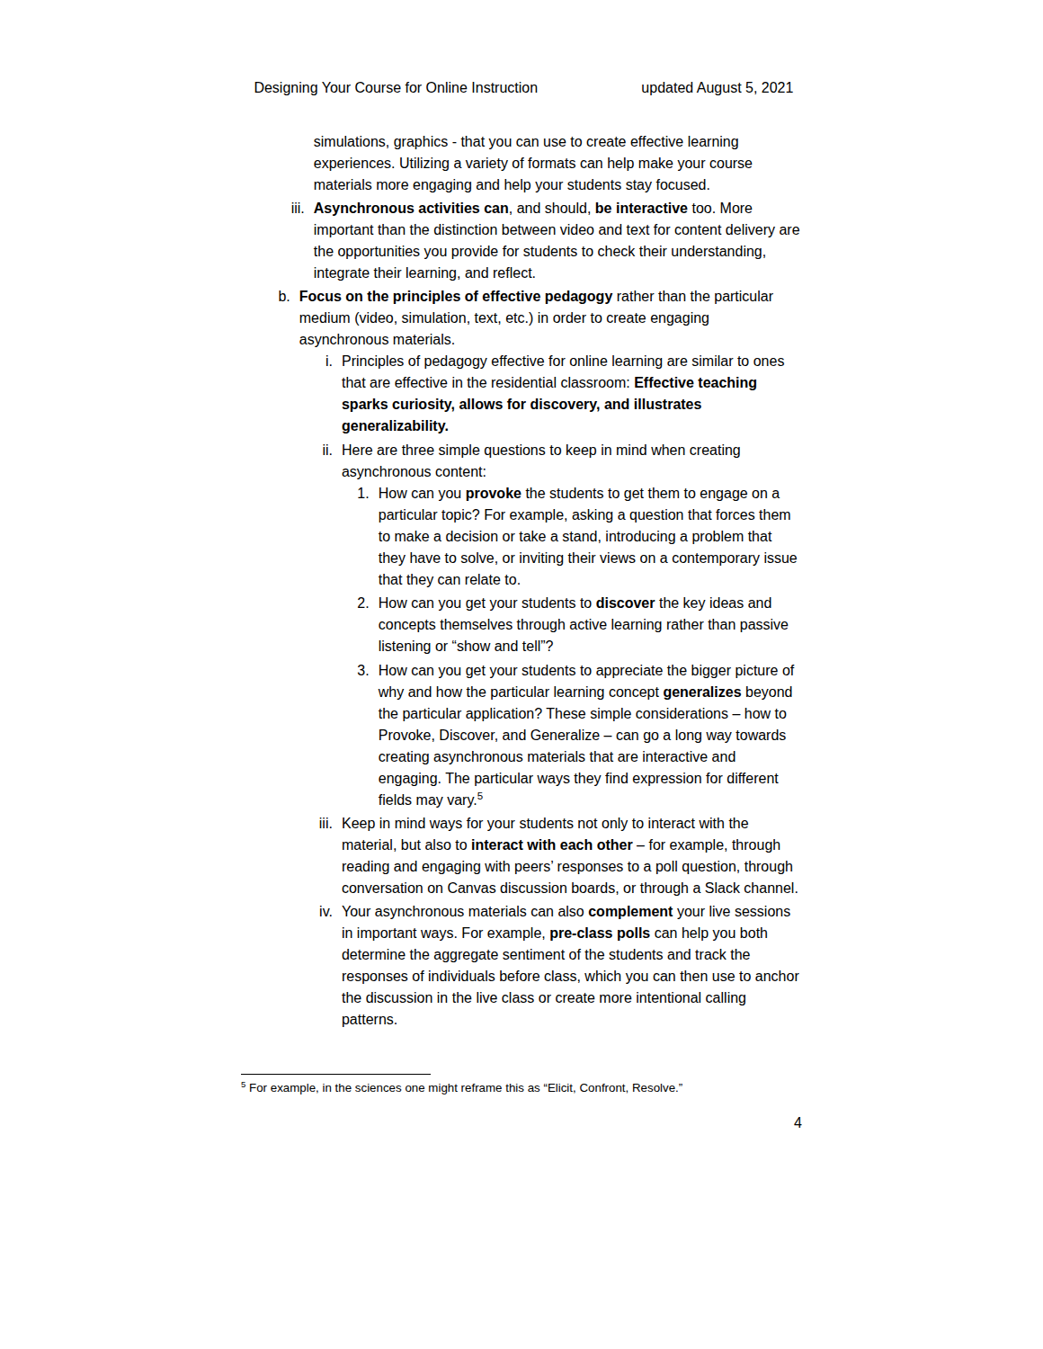Designing Your Course for Online Instruction updated August 5, 2021
simulations, graphics - that you can use to create effective learning experiences. Utilizing a variety of formats can help make your course materials more engaging and help your students stay focused.
Asynchronous activities can, and should, be interactive too. More important than the distinction between video and text for content delivery are the opportunities you provide for students to check their understanding, integrate their learning, and reflect.
Focus on the principles of effective pedagogy rather than the particular medium (video, simulation, text, etc.) in order to create engaging asynchronous materials.
Principles of pedagogy effective for online learning are similar to ones that are effective in the residential classroom: Effective teaching sparks curiosity, allows for discovery, and illustrates generalizability.
Here are three simple questions to keep in mind when creating asynchronous content:
How can you provoke the students to get them to engage on a particular topic? For example, asking a question that forces them to make a decision or take a stand, introducing a problem that they have to solve, or inviting their views on a contemporary issue that they can relate to.
How can you get your students to discover the key ideas and concepts themselves through active learning rather than passive listening or “show and tell”?
How can you get your students to appreciate the bigger picture of why and how the particular learning concept generalizes beyond the particular application? These simple considerations – how to Provoke, Discover, and Generalize – can go a long way towards creating asynchronous materials that are interactive and engaging. The particular ways they find expression for different fields may vary.5
Keep in mind ways for your students not only to interact with the material, but also to interact with each other – for example, through reading and engaging with peers’ responses to a poll question, through conversation on Canvas discussion boards, or through a Slack channel.
Your asynchronous materials can also complement your live sessions in important ways. For example, pre-class polls can help you both determine the aggregate sentiment of the students and track the responses of individuals before class, which you can then use to anchor the discussion in the live class or create more intentional calling patterns.
5 For example, in the sciences one might reframe this as “Elicit, Confront, Resolve.”
4